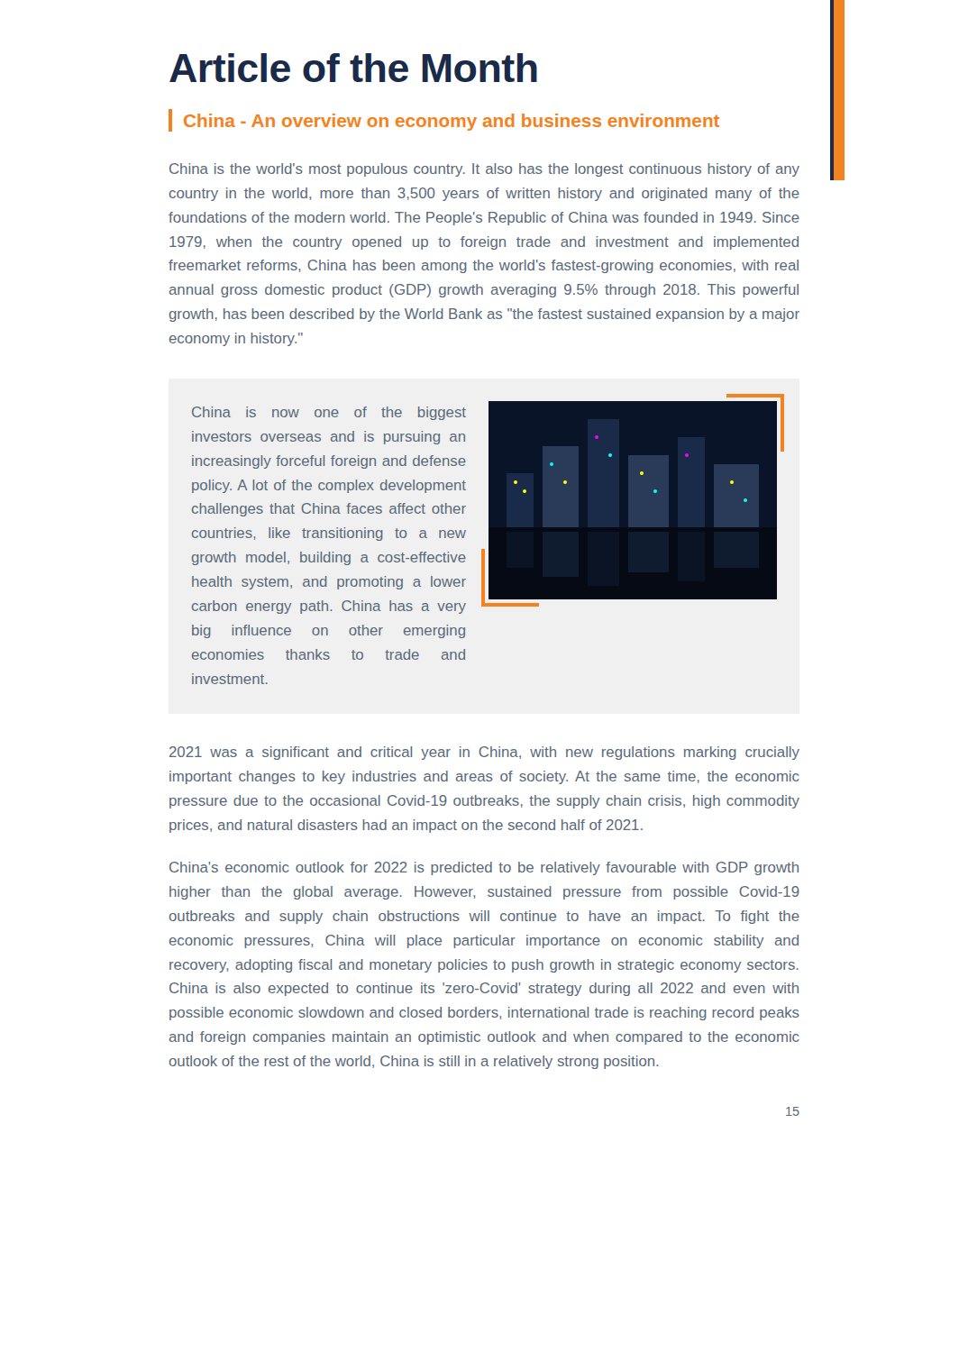Article of the Month
China - An overview on economy and business environment
China is the world's most populous country. It also has the longest continuous history of any country in the world, more than 3,500 years of written history and originated many of the foundations of the modern world. The People's Republic of China was founded in 1949. Since 1979, when the country opened up to foreign trade and investment and implemented freemarket reforms, China has been among the world's fastest-growing economies, with real annual gross domestic product (GDP) growth averaging 9.5% through 2018. This powerful growth, has been described by the World Bank as "the fastest sustained expansion by a major economy in history."
China is now one of the biggest investors overseas and is pursuing an increasingly forceful foreign and defense policy. A lot of the complex development challenges that China faces affect other countries, like transitioning to a new growth model, building a cost-effective health system, and promoting a lower carbon energy path. China has a very big influence on other emerging economies thanks to trade and investment.
2021 was a significant and critical year in China, with new regulations marking crucially important changes to key industries and areas of society. At the same time, the economic pressure due to the occasional Covid-19 outbreaks, the supply chain crisis, high commodity prices, and natural disasters had an impact on the second half of 2021.
China's economic outlook for 2022 is predicted to be relatively favourable with GDP growth higher than the global average. However, sustained pressure from possible Covid-19 outbreaks and supply chain obstructions will continue to have an impact. To fight the economic pressures, China will place particular importance on economic stability and recovery, adopting fiscal and monetary policies to push growth in strategic economy sectors. China is also expected to continue its 'zero-Covid' strategy during all 2022 and even with possible economic slowdown and closed borders, international trade is reaching record peaks and foreign companies maintain an optimistic outlook and when compared to the economic outlook of the rest of the world, China is still in a relatively strong position.
15